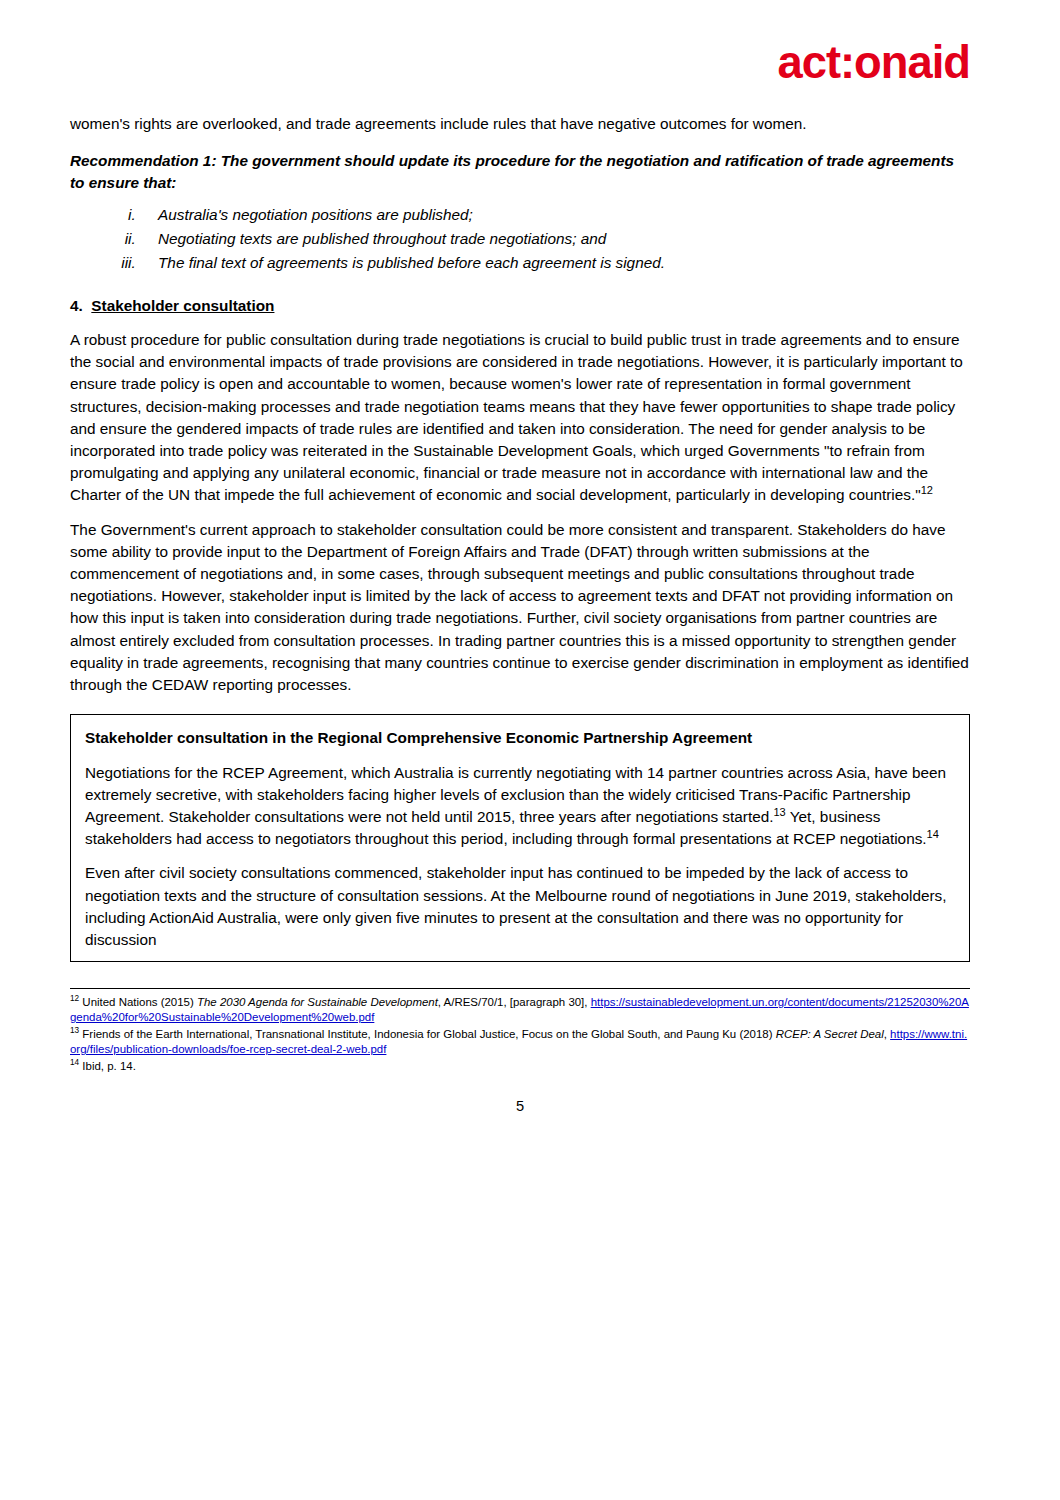act:onaid
women's rights are overlooked, and trade agreements include rules that have negative outcomes for women.
Recommendation 1: The government should update its procedure for the negotiation and ratification of trade agreements to ensure that:
Australia's negotiation positions are published;
Negotiating texts are published throughout trade negotiations; and
The final text of agreements is published before each agreement is signed.
4. Stakeholder consultation
A robust procedure for public consultation during trade negotiations is crucial to build public trust in trade agreements and to ensure the social and environmental impacts of trade provisions are considered in trade negotiations. However, it is particularly important to ensure trade policy is open and accountable to women, because women's lower rate of representation in formal government structures, decision-making processes and trade negotiation teams means that they have fewer opportunities to shape trade policy and ensure the gendered impacts of trade rules are identified and taken into consideration. The need for gender analysis to be incorporated into trade policy was reiterated in the Sustainable Development Goals, which urged Governments "to refrain from promulgating and applying any unilateral economic, financial or trade measure not in accordance with international law and the Charter of the UN that impede the full achievement of economic and social development, particularly in developing countries."12
The Government's current approach to stakeholder consultation could be more consistent and transparent. Stakeholders do have some ability to provide input to the Department of Foreign Affairs and Trade (DFAT) through written submissions at the commencement of negotiations and, in some cases, through subsequent meetings and public consultations throughout trade negotiations. However, stakeholder input is limited by the lack of access to agreement texts and DFAT not providing information on how this input is taken into consideration during trade negotiations. Further, civil society organisations from partner countries are almost entirely excluded from consultation processes. In trading partner countries this is a missed opportunity to strengthen gender equality in trade agreements, recognising that many countries continue to exercise gender discrimination in employment as identified through the CEDAW reporting processes.
Stakeholder consultation in the Regional Comprehensive Economic Partnership Agreement
Negotiations for the RCEP Agreement, which Australia is currently negotiating with 14 partner countries across Asia, have been extremely secretive, with stakeholders facing higher levels of exclusion than the widely criticised Trans-Pacific Partnership Agreement. Stakeholder consultations were not held until 2015, three years after negotiations started.13 Yet, business stakeholders had access to negotiators throughout this period, including through formal presentations at RCEP negotiations.14
Even after civil society consultations commenced, stakeholder input has continued to be impeded by the lack of access to negotiation texts and the structure of consultation sessions. At the Melbourne round of negotiations in June 2019, stakeholders, including ActionAid Australia, were only given five minutes to present at the consultation and there was no opportunity for discussion
12 United Nations (2015) The 2030 Agenda for Sustainable Development, A/RES/70/1, [paragraph 30], https://sustainabledevelopment.un.org/content/documents/21252030%20Agenda%20for%20Sustainable%20Development%20web.pdf
13 Friends of the Earth International, Transnational Institute, Indonesia for Global Justice, Focus on the Global South, and Paung Ku (2018) RCEP: A Secret Deal, https://www.tni.org/files/publication-downloads/foe-rcep-secret-deal-2-web.pdf
14 Ibid, p. 14.
5